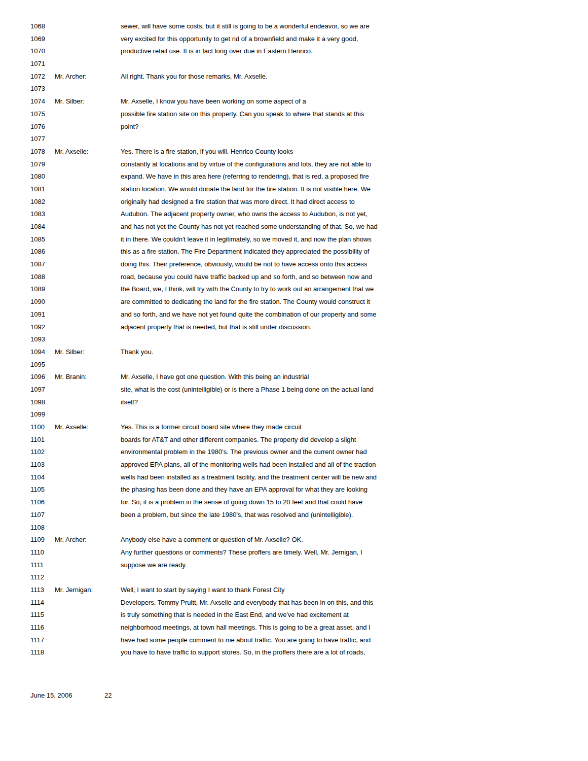| 1068 | | sewer, will have some costs, but it still is going to be a wonderful endeavor, so we are |
| 1069 | | very excited for this opportunity to get rid of a brownfield and make it a very good, |
| 1070 | | productive retail use. It is in fact long over due in Eastern Henrico. |
| 1071 | | |
| 1072 | Mr. Archer: | All right. Thank you for those remarks, Mr. Axselle. |
| 1073 | | |
| 1074 | Mr. Silber: | Mr. Axselle, I know you have been working on some aspect of a |
| 1075 | | possible fire station site on this property. Can you speak to where that stands at this |
| 1076 | | point? |
| 1077 | | |
| 1078 | Mr. Axselle: | Yes. There is a fire station, if you will. Henrico County looks |
| 1079 | | constantly at locations and by virtue of the configurations and lots, they are not able to |
| 1080 | | expand. We have in this area here (referring to rendering), that is red, a proposed fire |
| 1081 | | station location. We would donate the land for the fire station. It is not visible here. We |
| 1082 | | originally had designed a fire station that was more direct. It had direct access to |
| 1083 | | Audubon. The adjacent property owner, who owns the access to Audubon, is not yet, |
| 1084 | | and has not yet the County has not yet reached some understanding of that. So, we had |
| 1085 | | it in there. We couldn't leave it in legitimately, so we moved it, and now the plan shows |
| 1086 | | this as a fire station. The Fire Department indicated they appreciated the possibility of |
| 1087 | | doing this. Their preference, obviously, would be not to have access onto this access |
| 1088 | | road, because you could have traffic backed up and so forth, and so between now and |
| 1089 | | the Board, we, I think, will try with the County to try to work out an arrangement that we |
| 1090 | | are committed to dedicating the land for the fire station. The County would construct it |
| 1091 | | and so forth, and we have not yet found quite the combination of our property and some |
| 1092 | | adjacent property that is needed, but that is still under discussion. |
| 1093 | | |
| 1094 | Mr. Silber: | Thank you. |
| 1095 | | |
| 1096 | Mr. Branin: | Mr. Axselle, I have got one question. With this being an industrial |
| 1097 | | site, what is the cost (unintelligible) or is there a Phase 1 being done on the actual land |
| 1098 | | itself? |
| 1099 | | |
| 1100 | Mr. Axselle: | Yes. This is a former circuit board site where they made circuit |
| 1101 | | boards for AT&T and other different companies. The property did develop a slight |
| 1102 | | environmental problem in the 1980's. The previous owner and the current owner had |
| 1103 | | approved EPA plans, all of the monitoring wells had been installed and all of the traction |
| 1104 | | wells had been installed as a treatment facility, and the treatment center will be new and |
| 1105 | | the phasing has been done and they have an EPA approval for what they are looking |
| 1106 | | for. So, it is a problem in the sense of going down 15 to 20 feet and that could have |
| 1107 | | been a problem, but since the late 1980's, that was resolved and (unintelligible). |
| 1108 | | |
| 1109 | Mr. Archer: | Anybody else have a comment or question of Mr. Axselle? OK. |
| 1110 | | Any further questions or comments? These proffers are timely. Well, Mr. Jernigan, I |
| 1111 | | suppose we are ready. |
| 1112 | | |
| 1113 | Mr. Jernigan: | Well, I want to start by saying I want to thank Forest City |
| 1114 | | Developers, Tommy Pruitt, Mr. Axselle and everybody that has been in on this, and this |
| 1115 | | is truly something that is needed in the East End, and we've had excitement at |
| 1116 | | neighborhood meetings, at town hall meetings. This is going to be a great asset, and I |
| 1117 | | have had some people comment to me about traffic. You are going to have traffic, and |
| 1118 | | you have to have traffic to support stores. So, in the proffers there are a lot of roads, |
June 15, 2006 22